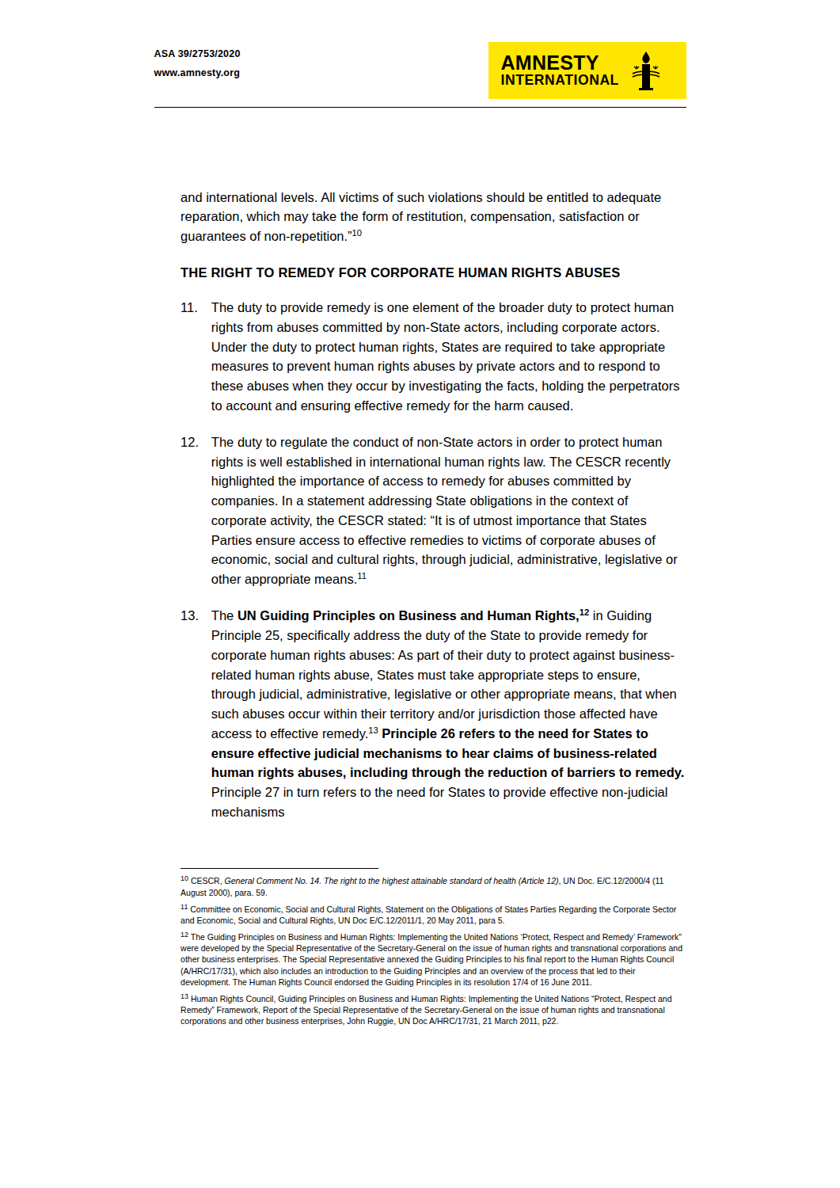ASA 39/2753/2020
www.amnesty.org
AMNESTY INTERNATIONAL
and international levels. All victims of such violations should be entitled to adequate reparation, which may take the form of restitution, compensation, satisfaction or guarantees of non-repetition.”10
The right to remedy for corporate human rights abuses
The duty to provide remedy is one element of the broader duty to protect human rights from abuses committed by non-State actors, including corporate actors. Under the duty to protect human rights, States are required to take appropriate measures to prevent human rights abuses by private actors and to respond to these abuses when they occur by investigating the facts, holding the perpetrators to account and ensuring effective remedy for the harm caused.
The duty to regulate the conduct of non-State actors in order to protect human rights is well established in international human rights law. The CESCR recently highlighted the importance of access to remedy for abuses committed by companies. In a statement addressing State obligations in the context of corporate activity, the CESCR stated: “It is of utmost importance that States Parties ensure access to effective remedies to victims of corporate abuses of economic, social and cultural rights, through judicial, administrative, legislative or other appropriate means.11
The UN Guiding Principles on Business and Human Rights,12 in Guiding Principle 25, specifically address the duty of the State to provide remedy for corporate human rights abuses: As part of their duty to protect against business-related human rights abuse, States must take appropriate steps to ensure, through judicial, administrative, legislative or other appropriate means, that when such abuses occur within their territory and/or jurisdiction those affected have access to effective remedy.13 Principle 26 refers to the need for States to ensure effective judicial mechanisms to hear claims of business-related human rights abuses, including through the reduction of barriers to remedy. Principle 27 in turn refers to the need for States to provide effective non-judicial mechanisms
10 CESCR, General Comment No. 14. The right to the highest attainable standard of health (Article 12), UN Doc. E/C.12/2000/4 (11 August 2000), para. 59.
11 Committee on Economic, Social and Cultural Rights, Statement on the Obligations of States Parties Regarding the Corporate Sector and Economic, Social and Cultural Rights, UN Doc E/C.12/2011/1, 20 May 2011, para 5.
12 The Guiding Principles on Business and Human Rights: Implementing the United Nations ‘Protect, Respect and Remedy’ Framework" were developed by the Special Representative of the Secretary-General on the issue of human rights and transnational corporations and other business enterprises. The Special Representative annexed the Guiding Principles to his final report to the Human Rights Council (A/HRC/17/31), which also includes an introduction to the Guiding Principles and an overview of the process that led to their development. The Human Rights Council endorsed the Guiding Principles in its resolution 17/4 of 16 June 2011.
13 Human Rights Council, Guiding Principles on Business and Human Rights: Implementing the United Nations “Protect, Respect and Remedy” Framework, Report of the Special Representative of the Secretary-General on the issue of human rights and transnational corporations and other business enterprises, John Ruggie, UN Doc A/HRC/17/31, 21 March 2011, p22.